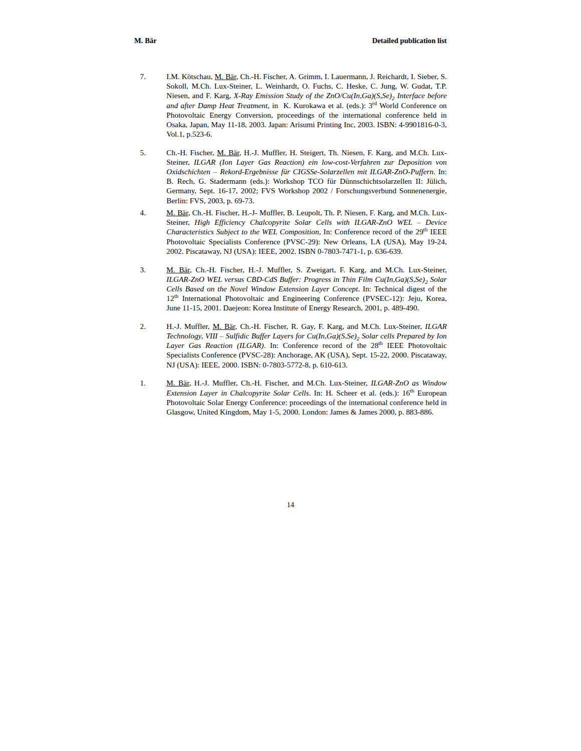M. Bär
Detailed publication list
7. I.M. Kötschau, M. Bär, Ch.-H. Fischer, A. Grimm, I. Lauermann, J. Reichardt, I. Sieber, S. Sokoll, M.Ch. Lux-Steiner, L. Weinhardt, O. Fuchs, C. Heske, C. Jung, W. Gudat, T.P. Niesen, and F. Karg, X-Ray Emission Study of the ZnO/Cu(In,Ga)(S,Se)2 Interface before and after Damp Heat Treatment, in K. Kurokawa et al. (eds.): 3rd World Conference on Photovoltaic Energy Conversion, proceedings of the international conference held in Osaka, Japan, May 11-18, 2003. Japan: Arisumi Printing Inc, 2003. ISBN: 4-9901816-0-3, Vol.1, p.523-6.
5. Ch.-H. Fischer, M. Bär, H.-J. Muffler, H. Steigert, Th. Niesen, F. Karg, and M.Ch. Lux-Steiner, ILGAR (Ion Layer Gas Reaction) ein low-cost-Verfahren zur Deposition von Oxidschichten – Rekord-Ergebnisse für CIGSSe-Solarzellen mit ILGAR-ZnO-Puffern. In: B. Rech, G. Stadermann (eds.): Workshop TCO für Dünnschichtsolarzellen II: Jülich, Germany, Sept. 16-17, 2002; FVS Workshop 2002 / Forschungsverbund Sonnenenergie, Berlin: FVS, 2003, p. 69-73.
4. M. Bär, Ch.-H. Fischer, H.-J- Muffler, B. Leupolt, Th. P. Niesen, F. Karg, and M.Ch. Lux-Steiner, High Efficiency Chalcopyrite Solar Cells with ILGAR-ZnO WEL – Device Characteristics Subject to the WEL Composition, In: Conference record of the 29th IEEE Photovoltaic Specialists Conference (PVSC-29): New Orleans, LA (USA), May 19-24, 2002. Piscataway, NJ (USA): IEEE, 2002. ISBN 0-7803-7471-1, p. 636-639.
3. M. Bär, Ch.-H. Fischer, H.-J. Muffler, S. Zweigart, F. Karg, and M.Ch. Lux-Steiner, ILGAR-ZnO WEL versus CBD-CdS Buffer: Progress in Thin Film Cu(In,Ga)(S,Se)2 Solar Cells Based on the Novel Window Extension Layer Concept. In: Technical digest of the 12th International Photovoltaic and Engineering Conference (PVSEC-12): Jeju, Korea, June 11-15, 2001. Daejeon: Korea Institute of Energy Research, 2001, p. 489-490.
2. H.-J. Muffler, M. Bär, Ch.-H. Fischer, R. Gay, F. Karg, and M.Ch. Lux-Steiner, ILGAR Technology, VIII – Sulfidic Buffer Layers for Cu(In,Ga)(S,Se)2 Solar cells Prepared by Ion Layer Gas Reaction (ILGAR). In: Conference record of the 28th IEEE Photovoltaic Specialists Conference (PVSC-28): Anchorage, AK (USA), Sept. 15-22, 2000. Piscataway, NJ (USA): IEEE, 2000. ISBN: 0-7803-5772-8, p. 610-613.
1. M. Bär, H.-J. Muffler, Ch.-H. Fischer, and M.Ch. Lux-Steiner, ILGAR-ZnO as Window Extension Layer in Chalcopyrite Solar Cells. In: H. Scheer et al. (eds.): 16th European Photovoltaic Solar Energy Conference: proceedings of the international conference held in Glasgow, United Kingdom, May 1-5, 2000. London: James & James 2000, p. 883-886.
14